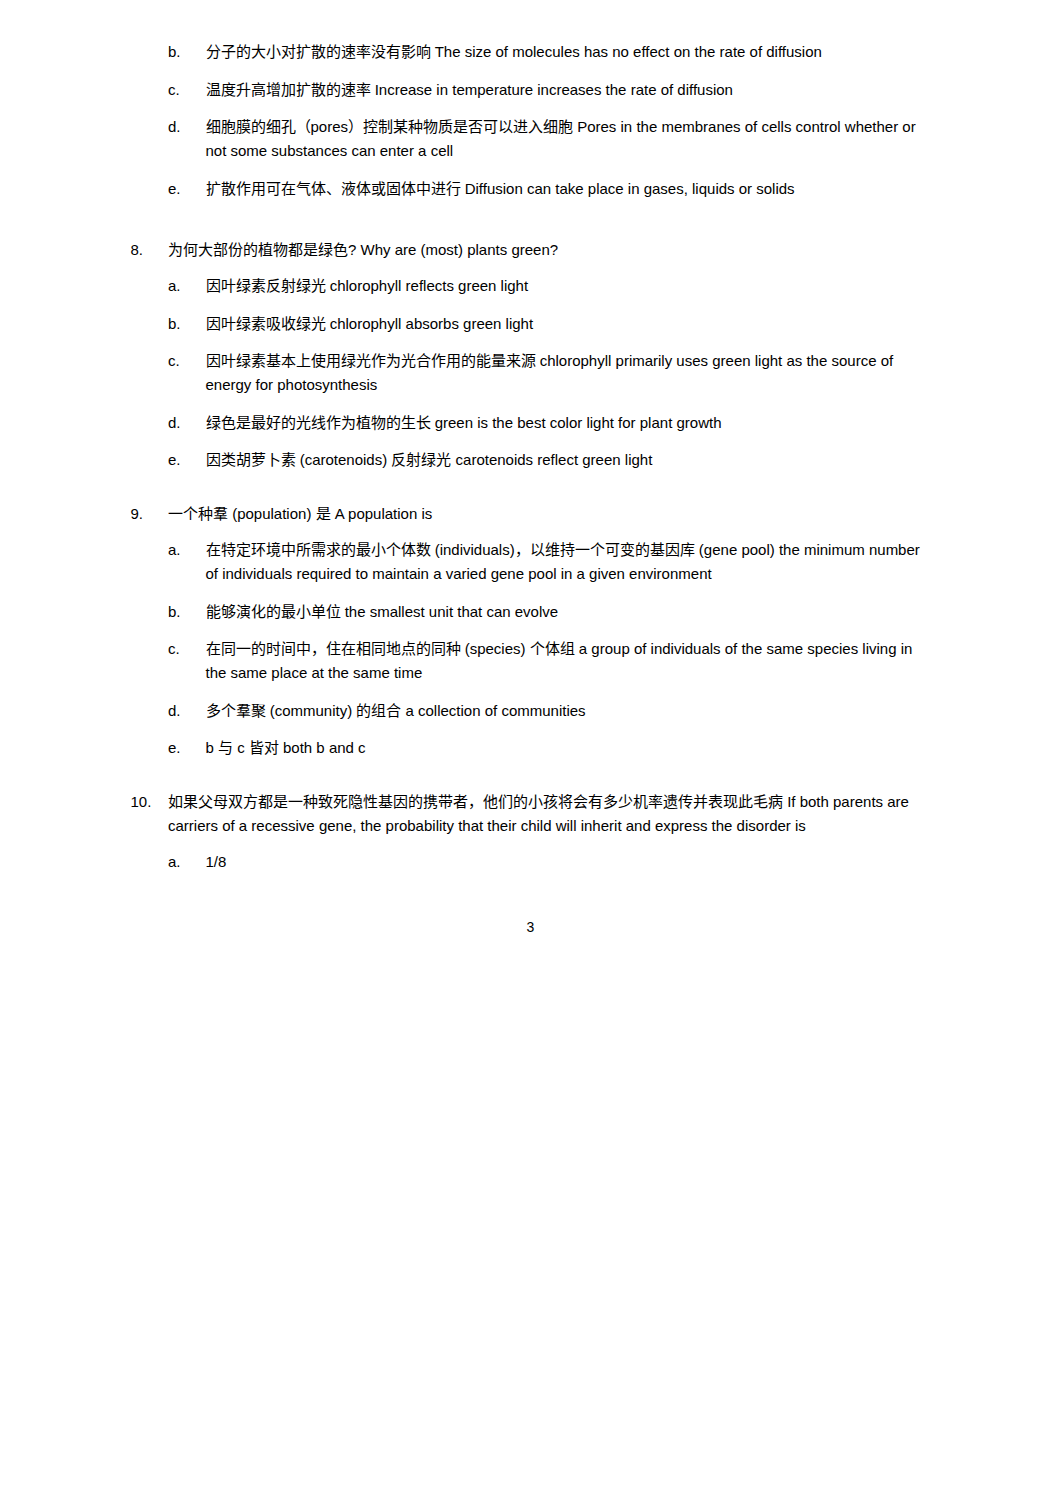分子的大小对扩散的速率没有影响 The size of molecules has no effect on the rate of diffusion
温度升高增加扩散的速率 Increase in temperature increases the rate of diffusion
细胞膜的细孔（pores）控制某种物质是否可以进入细胞 Pores in the membranes of cells control whether or not some substances can enter a cell
扩散作用可在气体、液体或固体中进行 Diffusion can take place in gases, liquids or solids
为何大部份的植物都是绿色? Why are (most) plants green?
因叶绿素反射绿光 chlorophyll reflects green light
因叶绿素吸收绿光 chlorophyll absorbs green light
因叶绿素基本上使用绿光作为光合作用的能量来源 chlorophyll primarily uses green light as the source of energy for photosynthesis
绿色是最好的光线作为植物的生长 green is the best color light for plant growth
因类胡萝卜素 (carotenoids) 反射绿光 carotenoids reflect green light
一个种羣 (population) 是 A population is
在特定环境中所需求的最小个体数 (individuals)，以维持一个可变的基因库 (gene pool) the minimum number of individuals required to maintain a varied gene pool in a given environment
能够演化的最小单位 the smallest unit that can evolve
在同一的时间中，住在相同地点的同种 (species) 个体组 a group of individuals of the same species living in the same place at the same time
多个羣聚 (community) 的组合 a collection of communities
b 与 c 皆对 both b and c
如果父母双方都是一种致死隐性基因的携带者，他们的小孩将会有多少机率遗传并表现此毛病 If both parents are carriers of a recessive gene, the probability that their child will inherit and express the disorder is
1/8
3